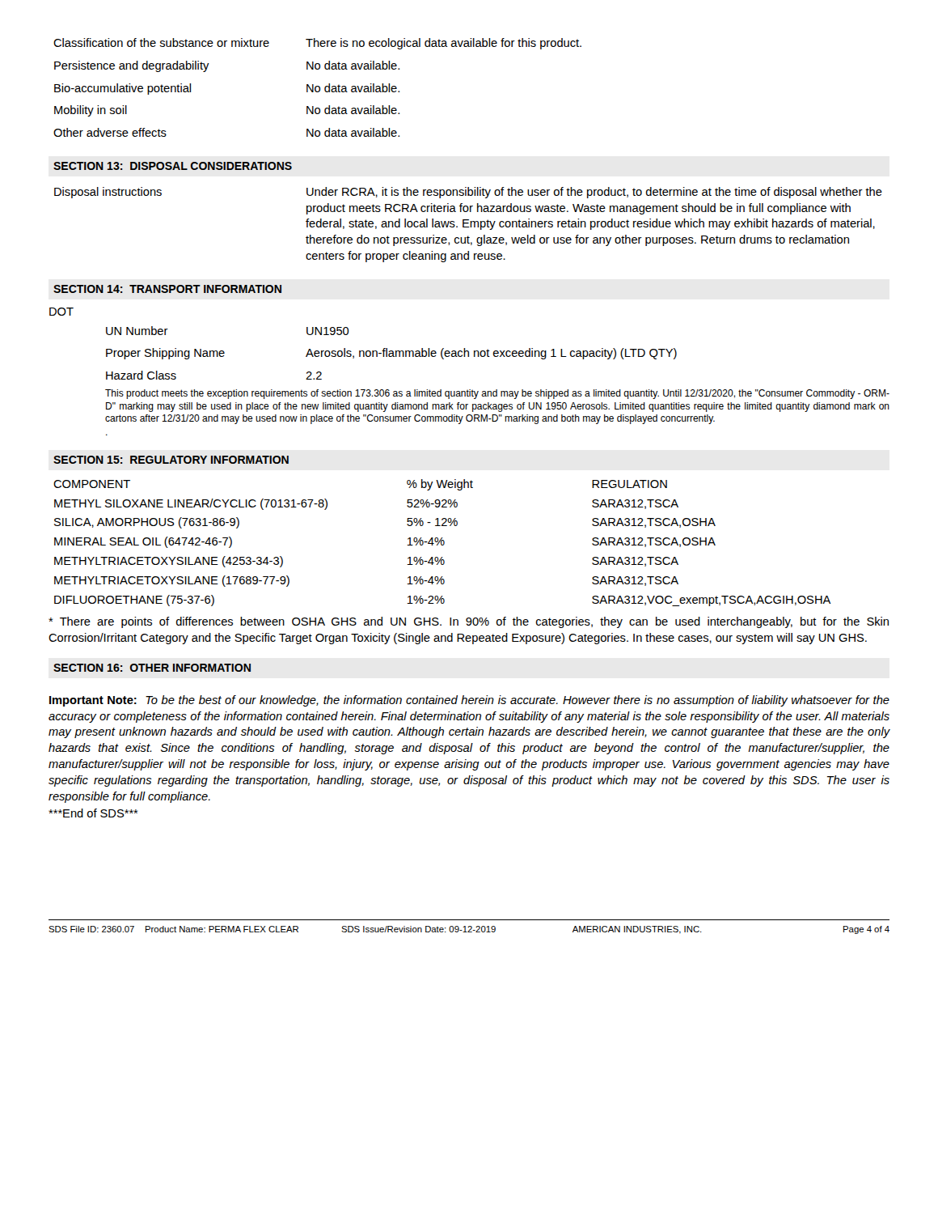| Classification of the substance or mixture | There is no ecological data available for this product. |
| Persistence and degradability | No data available. |
| Bio-accumulative potential | No data available. |
| Mobility in soil | No data available. |
| Other adverse effects | No data available. |
SECTION 13: DISPOSAL CONSIDERATIONS
| Disposal instructions | Under RCRA, it is the responsibility of the user of the product, to determine at the time of disposal whether the product meets RCRA criteria for hazardous waste. Waste management should be in full compliance with federal, state, and local laws. Empty containers retain product residue which may exhibit hazards of material, therefore do not pressurize, cut, glaze, weld or use for any other purposes. Return drums to reclamation centers for proper cleaning and reuse. |
SECTION 14: TRANSPORT INFORMATION
DOT
| UN Number | UN1950 |
| Proper Shipping Name | Aerosols, non-flammable (each not exceeding 1 L capacity) (LTD QTY) |
| Hazard Class | 2.2 |
This product meets the exception requirements of section 173.306 as a limited quantity and may be shipped as a limited quantity. Until 12/31/2020, the "Consumer Commodity - ORM-D" marking may still be used in place of the new limited quantity diamond mark for packages of UN 1950 Aerosols. Limited quantities require the limited quantity diamond mark on cartons after 12/31/20 and may be used now in place of the "Consumer Commodity ORM-D" marking and both may be displayed concurrently.
.
SECTION 15: REGULATORY INFORMATION
| COMPONENT | % by Weight | REGULATION |
| METHYL SILOXANE LINEAR/CYCLIC (70131-67-8) | 52%-92% | SARA312,TSCA |
| SILICA, AMORPHOUS (7631-86-9) | 5% - 12% | SARA312,TSCA,OSHA |
| MINERAL SEAL OIL (64742-46-7) | 1%-4% | SARA312,TSCA,OSHA |
| METHYLTRIACETOXYSILANE (4253-34-3) | 1%-4% | SARA312,TSCA |
| METHYLTRIACETOXYSILANE (17689-77-9) | 1%-4% | SARA312,TSCA |
| DIFLUOROETHANE (75-37-6) | 1%-2% | SARA312,VOC_exempt,TSCA,ACGIH,OSHA |
* There are points of differences between OSHA GHS and UN GHS. In 90% of the categories, they can be used interchangeably, but for the Skin Corrosion/Irritant Category and the Specific Target Organ Toxicity (Single and Repeated Exposure) Categories. In these cases, our system will say UN GHS.
SECTION 16: OTHER INFORMATION
Important Note: To be the best of our knowledge, the information contained herein is accurate. However there is no assumption of liability whatsoever for the accuracy or completeness of the information contained herein. Final determination of suitability of any material is the sole responsibility of the user. All materials may present unknown hazards and should be used with caution. Although certain hazards are described herein, we cannot guarantee that these are the only hazards that exist. Since the conditions of handling, storage and disposal of this product are beyond the control of the manufacturer/supplier, the manufacturer/supplier will not be responsible for loss, injury, or expense arising out of the products improper use. Various government agencies may have specific regulations regarding the transportation, handling, storage, use, or disposal of this product which may not be covered by this SDS. The user is responsible for full compliance.
***End of SDS***
| SDS File ID: 2360.07 Product Name: PERMA FLEX CLEAR | SDS Issue/Revision Date: 09-12-2019 | AMERICAN INDUSTRIES, INC. | Page 4 of 4 |